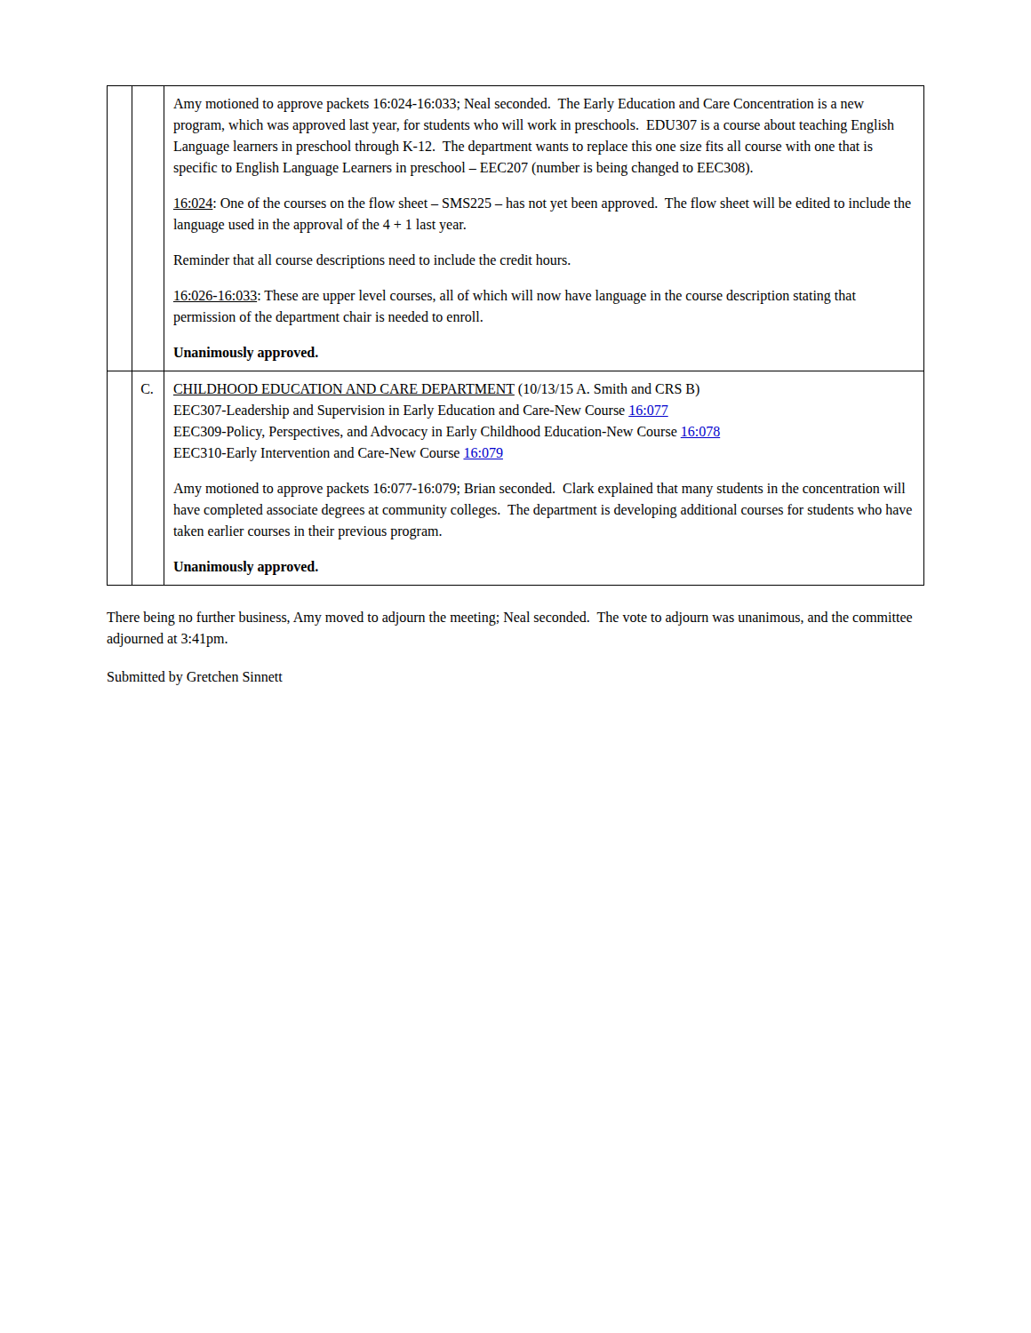| | | Amy motioned to approve packets 16:024-16:033; Neal seconded. The Early Education and Care Concentration is a new program, which was approved last year, for students who will work in preschools. EDU307 is a course about teaching English Language learners in preschool through K-12. The department wants to replace this one size fits all course with one that is specific to English Language Learners in preschool – EEC207 (number is being changed to EEC308). 16:024 : One of the courses on the flow sheet – SMS225 – has not yet been approved. The flow sheet will be edited to include the language used in the approval of the 4 + 1 last year. Reminder that all course descriptions need to include the credit hours. 16:026-16:033 : These are upper level courses, all of which will now have language in the course description stating that permission of the department chair is needed to enroll. Unanimously approved. |
| | C. | CHILDHOOD EDUCATION AND CARE DEPARTMENT (10/13/15 A. Smith and CRS B) EEC307-Leadership and Supervision in Early Education and Care-New Course 16:077 EEC309-Policy, Perspectives, and Advocacy in Early Childhood Education-New Course 16:078 EEC310-Early Intervention and Care-New Course 16:079 Amy motioned to approve packets 16:077-16:079; Brian seconded. Clark explained that many students in the concentration will have completed associate degrees at community colleges. The department is developing additional courses for students who have taken earlier courses in their previous program. Unanimously approved. |
There being no further business, Amy moved to adjourn the meeting; Neal seconded. The vote to adjourn was unanimous, and the committee adjourned at 3:41pm.
Submitted by Gretchen Sinnett